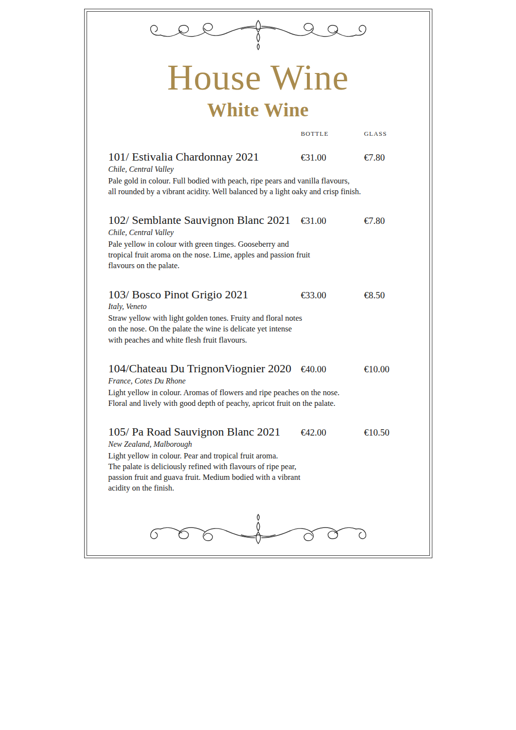House Wine
White Wine
BOTTLE GLASS
101/ Estivalia Chardonnay 2021
€31.00
€7.80
Chile, Central Valley
Pale gold in colour. Full bodied with peach, ripe pears and vanilla flavours,
all rounded by a vibrant acidity. Well balanced by a light oaky and crisp finish.
102/ Semblante Sauvignon Blanc 2021
€31.00
€7.80
Chile, Central Valley
Pale yellow in colour with green tinges. Gooseberry and
tropical fruit aroma on the nose. Lime, apples and passion fruit
flavours on the palate.
103/ Bosco Pinot Grigio 2021
€33.00
€8.50
Italy, Veneto
Straw yellow with light golden tones. Fruity and floral notes
on the nose. On the palate the wine is delicate yet intense
with peaches and white flesh fruit flavours.
104/Chateau Du TrignonViognier 2020
€40.00
€10.00
France, Cotes Du Rhone
Light yellow in colour. Aromas of flowers and ripe peaches on the nose.
Floral and lively with good depth of peachy, apricot fruit on the palate.
105/ Pa Road Sauvignon Blanc 2021
€42.00
€10.50
New Zealand, Malborough
Light yellow in colour. Pear and tropical fruit aroma.
The palate is deliciously refined with flavours of ripe pear,
passion fruit and guava fruit. Medium bodied with a vibrant
acidity on the finish.